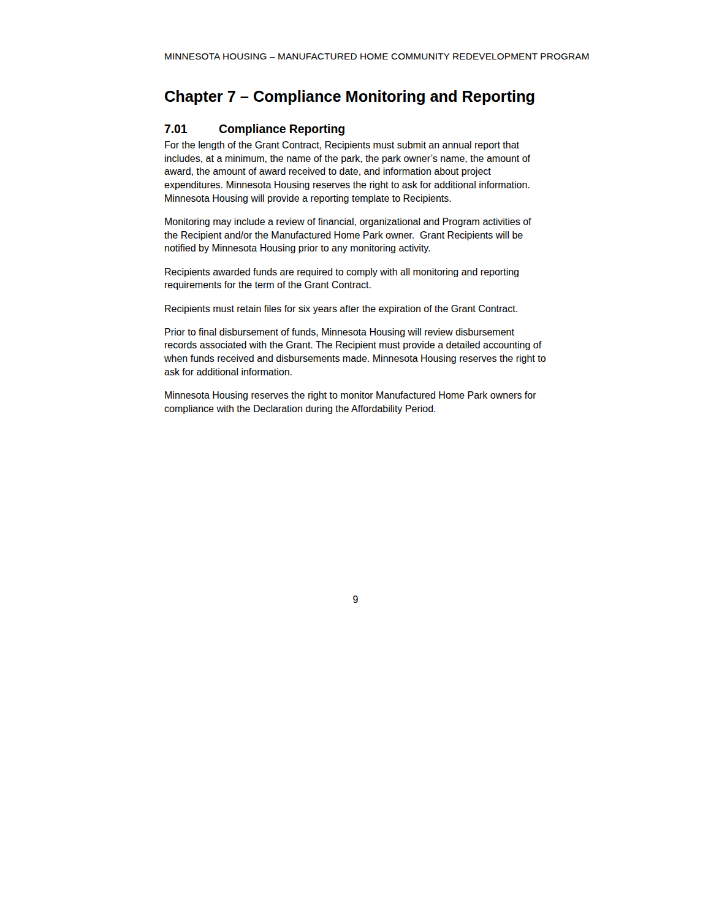MINNESOTA HOUSING – MANUFACTURED HOME COMMUNITY REDEVELOPMENT PROGRAM
Chapter 7 – Compliance Monitoring and Reporting
7.01 Compliance Reporting
For the length of the Grant Contract, Recipients must submit an annual report that includes, at a minimum, the name of the park, the park owner’s name, the amount of award, the amount of award received to date, and information about project expenditures. Minnesota Housing reserves the right to ask for additional information. Minnesota Housing will provide a reporting template to Recipients.
Monitoring may include a review of financial, organizational and Program activities of the Recipient and/or the Manufactured Home Park owner. Grant Recipients will be notified by Minnesota Housing prior to any monitoring activity.
Recipients awarded funds are required to comply with all monitoring and reporting requirements for the term of the Grant Contract.
Recipients must retain files for six years after the expiration of the Grant Contract.
Prior to final disbursement of funds, Minnesota Housing will review disbursement records associated with the Grant. The Recipient must provide a detailed accounting of when funds received and disbursements made. Minnesota Housing reserves the right to ask for additional information.
Minnesota Housing reserves the right to monitor Manufactured Home Park owners for compliance with the Declaration during the Affordability Period.
9